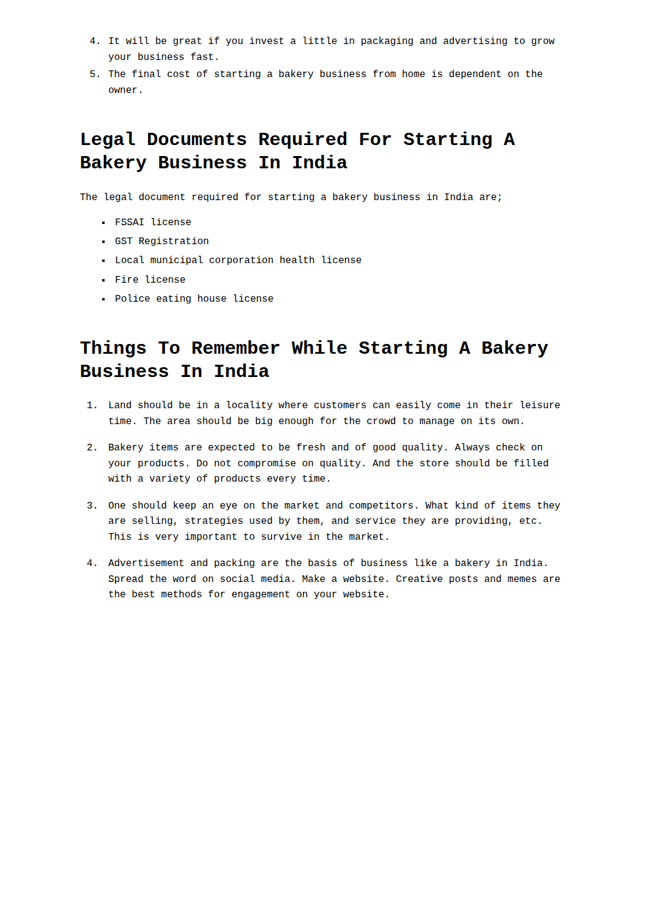It will be great if you invest a little in packaging and advertising to grow your business fast.
The final cost of starting a bakery business from home is dependent on the owner.
Legal Documents Required For Starting A Bakery Business In India
The legal document required for starting a bakery business in India are;
FSSAI license
GST Registration
Local municipal corporation health license
Fire license
Police eating house license
Things To Remember While Starting A Bakery Business In India
Land should be in a locality where customers can easily come in their leisure time. The area should be big enough for the crowd to manage on its own.
Bakery items are expected to be fresh and of good quality. Always check on your products. Do not compromise on quality. And the store should be filled with a variety of products every time.
One should keep an eye on the market and competitors. What kind of items they are selling, strategies used by them, and service they are providing, etc. This is very important to survive in the market.
Advertisement and packing are the basis of business like a bakery in India. Spread the word on social media. Make a website. Creative posts and memes are the best methods for engagement on your website.